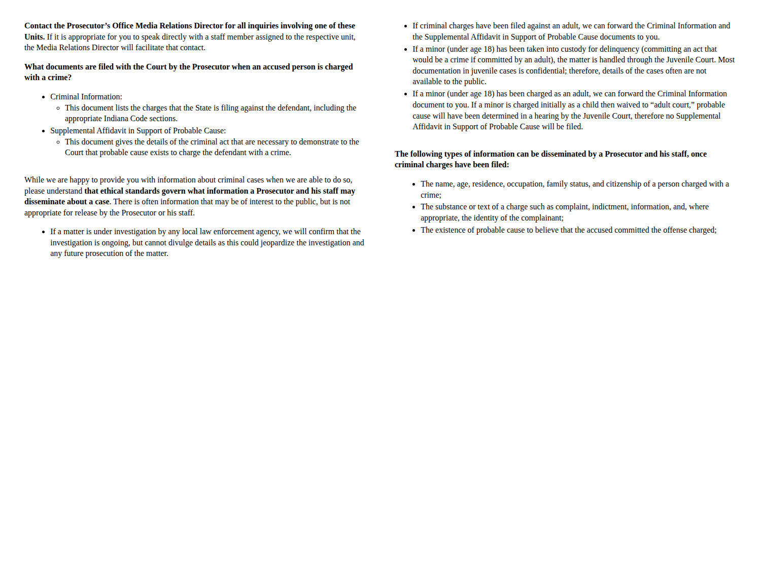Contact the Prosecutor’s Office Media Relations Director for all inquiries involving one of these Units. If it is appropriate for you to speak directly with a staff member assigned to the respective unit, the Media Relations Director will facilitate that contact.
What documents are filed with the Court by the Prosecutor when an accused person is charged with a crime?
Criminal Information:
This document lists the charges that the State is filing against the defendant, including the appropriate Indiana Code sections.
Supplemental Affidavit in Support of Probable Cause:
This document gives the details of the criminal act that are necessary to demonstrate to the Court that probable cause exists to charge the defendant with a crime.
While we are happy to provide you with information about criminal cases when we are able to do so, please understand that ethical standards govern what information a Prosecutor and his staff may disseminate about a case. There is often information that may be of interest to the public, but is not appropriate for release by the Prosecutor or his staff.
If a matter is under investigation by any local law enforcement agency, we will confirm that the investigation is ongoing, but cannot divulge details as this could jeopardize the investigation and any future prosecution of the matter.
If criminal charges have been filed against an adult, we can forward the Criminal Information and the Supplemental Affidavit in Support of Probable Cause documents to you.
If a minor (under age 18) has been taken into custody for delinquency (committing an act that would be a crime if committed by an adult), the matter is handled through the Juvenile Court. Most documentation in juvenile cases is confidential; therefore, details of the cases often are not available to the public.
If a minor (under age 18) has been charged as an adult, we can forward the Criminal Information document to you. If a minor is charged initially as a child then waived to “adult court,” probable cause will have been determined in a hearing by the Juvenile Court, therefore no Supplemental Affidavit in Support of Probable Cause will be filed.
The following types of information can be disseminated by a Prosecutor and his staff, once criminal charges have been filed:
The name, age, residence, occupation, family status, and citizenship of a person charged with a crime;
The substance or text of a charge such as complaint, indictment, information, and, where appropriate, the identity of the complainant;
The existence of probable cause to believe that the accused committed the offense charged;